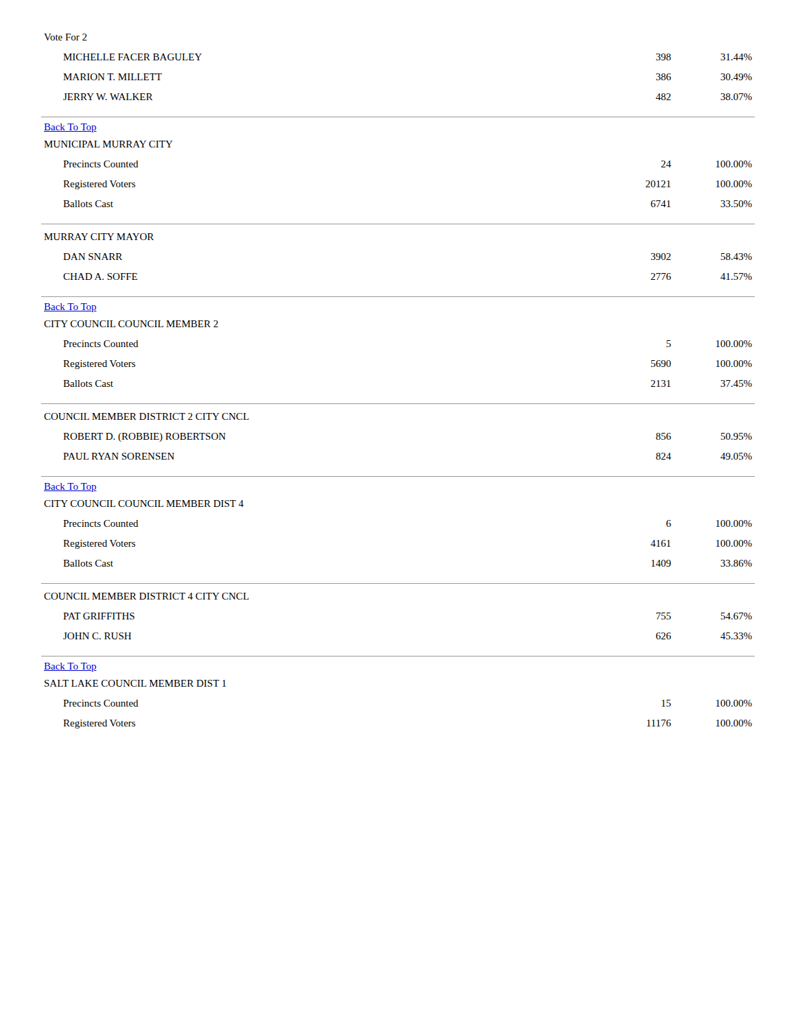| Vote For 2 |
| MICHELLE FACER BAGULEY | 398 | 31.44% |
| MARION T. MILLETT | 386 | 30.49% |
| JERRY W. WALKER | 482 | 38.07% |
| Back To Top |
| MUNICIPAL MURRAY CITY |
| Precincts Counted | 24 | 100.00% |
| Registered Voters | 20121 | 100.00% |
| Ballots Cast | 6741 | 33.50% |
| MURRAY CITY MAYOR |
| DAN SNARR | 3902 | 58.43% |
| CHAD A. SOFFE | 2776 | 41.57% |
| Back To Top |
| CITY COUNCIL COUNCIL MEMBER 2 |
| Precincts Counted | 5 | 100.00% |
| Registered Voters | 5690 | 100.00% |
| Ballots Cast | 2131 | 37.45% |
| COUNCIL MEMBER DISTRICT 2 CITY CNCL |
| ROBERT D. (ROBBIE) ROBERTSON | 856 | 50.95% |
| PAUL RYAN SORENSEN | 824 | 49.05% |
| Back To Top |
| CITY COUNCIL COUNCIL MEMBER DIST 4 |
| Precincts Counted | 6 | 100.00% |
| Registered Voters | 4161 | 100.00% |
| Ballots Cast | 1409 | 33.86% |
| COUNCIL MEMBER DISTRICT 4 CITY CNCL |
| PAT GRIFFITHS | 755 | 54.67% |
| JOHN C. RUSH | 626 | 45.33% |
| Back To Top |
| SALT LAKE COUNCIL MEMBER DIST 1 |
| Precincts Counted | 15 | 100.00% |
| Registered Voters | 11176 | 100.00% |